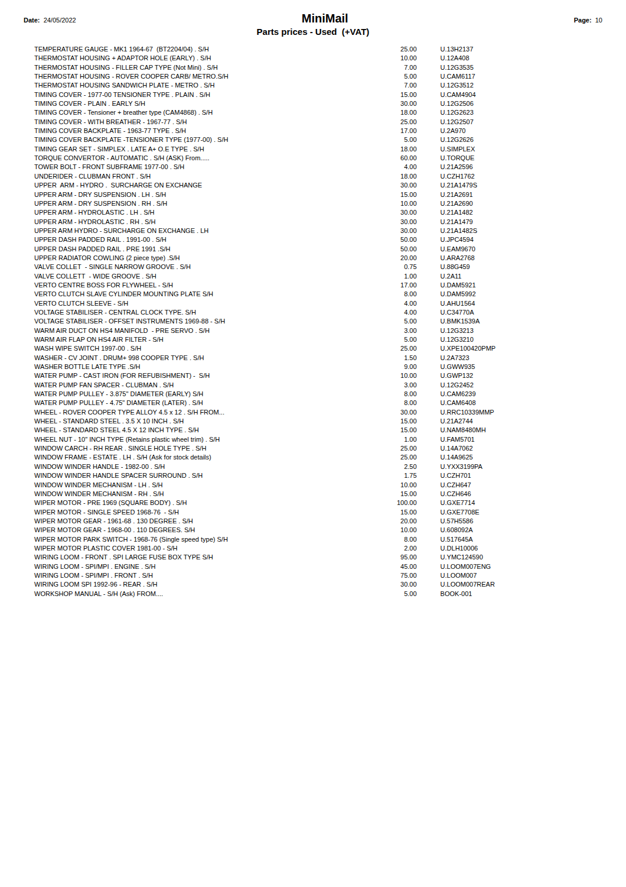Date: 24/05/2022
MiniMail
Page: 10
Parts prices - Used (+VAT)
| TEMPERATURE GAUGE - MK1 1964-67 (BT2204/04) . S/H | 25.00 | U.13H2137 |
| THERMOSTAT HOUSING + ADAPTOR HOLE (EARLY) . S/H | 10.00 | U.12A408 |
| THERMOSTAT HOUSING - FILLER CAP TYPE (Not Mini) . S/H | 7.00 | U.12G3535 |
| THERMOSTAT HOUSING - ROVER COOPER CARB/ METRO.S/H | 5.00 | U.CAM6117 |
| THERMOSTAT HOUSING SANDWICH PLATE - METRO . S/H | 7.00 | U.12G3512 |
| TIMING COVER - 1977-00 TENSIONER TYPE . PLAIN . S/H | 15.00 | U.CAM4904 |
| TIMING COVER - PLAIN . EARLY S/H | 30.00 | U.12G2506 |
| TIMING COVER - Tensioner + breather type (CAM4868) . S/H | 18.00 | U.12G2623 |
| TIMING COVER - WITH BREATHER - 1967-77 . S/H | 25.00 | U.12G2507 |
| TIMING COVER BACKPLATE - 1963-77 TYPE . S/H | 17.00 | U.2A970 |
| TIMING COVER BACKPLATE -TENSIONER TYPE (1977-00) . S/H | 5.00 | U.12G2626 |
| TIMING GEAR SET - SIMPLEX . LATE A+ O.E TYPE . S/H | 18.00 | U.SIMPLEX |
| TORQUE CONVERTOR - AUTOMATIC . S/H (ASK) From..... | 60.00 | U.TORQUE |
| TOWER BOLT - FRONT SUBFRAME 1977-00 . S/H | 4.00 | U.21A2596 |
| UNDERIDER - CLUBMAN FRONT . S/H | 18.00 | U.CZH1762 |
| UPPER ARM - HYDRO . SURCHARGE ON EXCHANGE | 30.00 | U.21A1479S |
| UPPER ARM - DRY SUSPENSION . LH . S/H | 15.00 | U.21A2691 |
| UPPER ARM - DRY SUSPENSION . RH . S/H | 10.00 | U.21A2690 |
| UPPER ARM - HYDROLASTIC . LH . S/H | 30.00 | U.21A1482 |
| UPPER ARM - HYDROLASTIC . RH . S/H | 30.00 | U.21A1479 |
| UPPER ARM HYDRO - SURCHARGE ON EXCHANGE . LH | 30.00 | U.21A1482S |
| UPPER DASH PADDED RAIL . 1991-00 . S/H | 50.00 | U.JPC4594 |
| UPPER DASH PADDED RAIL . PRE 1991 .S/H | 50.00 | U.EAM9670 |
| UPPER RADIATOR COWLING (2 piece type) .S/H | 20.00 | U.ARA2768 |
| VALVE COLLET - SINGLE NARROW GROOVE . S/H | 0.75 | U.88G459 |
| VALVE COLLETT - WIDE GROOVE . S/H | 1.00 | U.2A11 |
| VERTO CENTRE BOSS FOR FLYWHEEL - S/H | 17.00 | U.DAM5921 |
| VERTO CLUTCH SLAVE CYLINDER MOUNTING PLATE S/H | 8.00 | U.DAM5992 |
| VERTO CLUTCH SLEEVE - S/H | 4.00 | U.AHU1564 |
| VOLTAGE STABILISER - CENTRAL CLOCK TYPE. S/H | 4.00 | U.C34770A |
| VOLTAGE STABILISER - OFFSET INSTRUMENTS 1969-88 - S/H | 5.00 | U.BMK1539A |
| WARM AIR DUCT ON HS4 MANIFOLD - PRE SERVO . S/H | 3.00 | U.12G3213 |
| WARM AIR FLAP ON HS4 AIR FILTER - S/H | 5.00 | U.12G3210 |
| WASH WIPE SWITCH 1997-00 . S/H | 25.00 | U.XPE100420PMP |
| WASHER - CV JOINT . DRUM+ 998 COOPER TYPE . S/H | 1.50 | U.2A7323 |
| WASHER BOTTLE LATE TYPE .S/H | 9.00 | U.GWW935 |
| WATER PUMP - CAST IRON (FOR REFUBISHMENT) - S/H | 10.00 | U.GWP132 |
| WATER PUMP FAN SPACER - CLUBMAN . S/H | 3.00 | U.12G2452 |
| WATER PUMP PULLEY - 3.875" DIAMETER (EARLY) S/H | 8.00 | U.CAM6239 |
| WATER PUMP PULLEY - 4.75" DIAMETER (LATER) . S/H | 8.00 | U.CAM6408 |
| WHEEL - ROVER COOPER TYPE ALLOY 4.5 x 12 . S/H FROM... | 30.00 | U.RRC10339MMP |
| WHEEL - STANDARD STEEL . 3.5 X 10 INCH . S/H | 15.00 | U.21A2744 |
| WHEEL - STANDARD STEEL 4.5 X 12 INCH TYPE . S/H | 15.00 | U.NAM8480MH |
| WHEEL NUT - 10" INCH TYPE (Retains plastic wheel trim) . S/H | 1.00 | U.FAM5701 |
| WINDOW CARCH - RH REAR . SINGLE HOLE TYPE . S/H | 25.00 | U.14A7062 |
| WINDOW FRAME - ESTATE . LH . S/H (Ask for stock details) | 25.00 | U.14A9625 |
| WINDOW WINDER HANDLE - 1982-00 . S/H | 2.50 | U.YXX3199PA |
| WINDOW WINDER HANDLE SPACER SURROUND . S/H | 1.75 | U.CZH701 |
| WINDOW WINDER MECHANISM - LH . S/H | 10.00 | U.CZH647 |
| WINDOW WINDER MECHANISM - RH . S/H | 15.00 | U.CZH646 |
| WIPER MOTOR - PRE 1969 (SQUARE BODY) . S/H | 100.00 | U.GXE7714 |
| WIPER MOTOR - SINGLE SPEED 1968-76 - S/H | 15.00 | U.GXE7708E |
| WIPER MOTOR GEAR - 1961-68 . 130 DEGREE . S/H | 20.00 | U.57H5586 |
| WIPER MOTOR GEAR - 1968-00 . 110 DEGREES. S/H | 10.00 | U.608092A |
| WIPER MOTOR PARK SWITCH - 1968-76 (Single speed type) S/H | 8.00 | U.517645A |
| WIPER MOTOR PLASTIC COVER 1981-00 - S/H | 2.00 | U.DLH10006 |
| WIRING LOOM - FRONT . SPI LARGE FUSE BOX TYPE S/H | 95.00 | U.YMC124590 |
| WIRING LOOM - SPI/MPI . ENGINE . S/H | 45.00 | U.LOOM007ENG |
| WIRING LOOM - SPI/MPI . FRONT . S/H | 75.00 | U.LOOM007 |
| WIRING LOOM SPI 1992-96 - REAR . S/H | 30.00 | U.LOOM007REAR |
| WORKSHOP MANUAL - S/H (Ask) FROM.... | 5.00 | BOOK-001 |